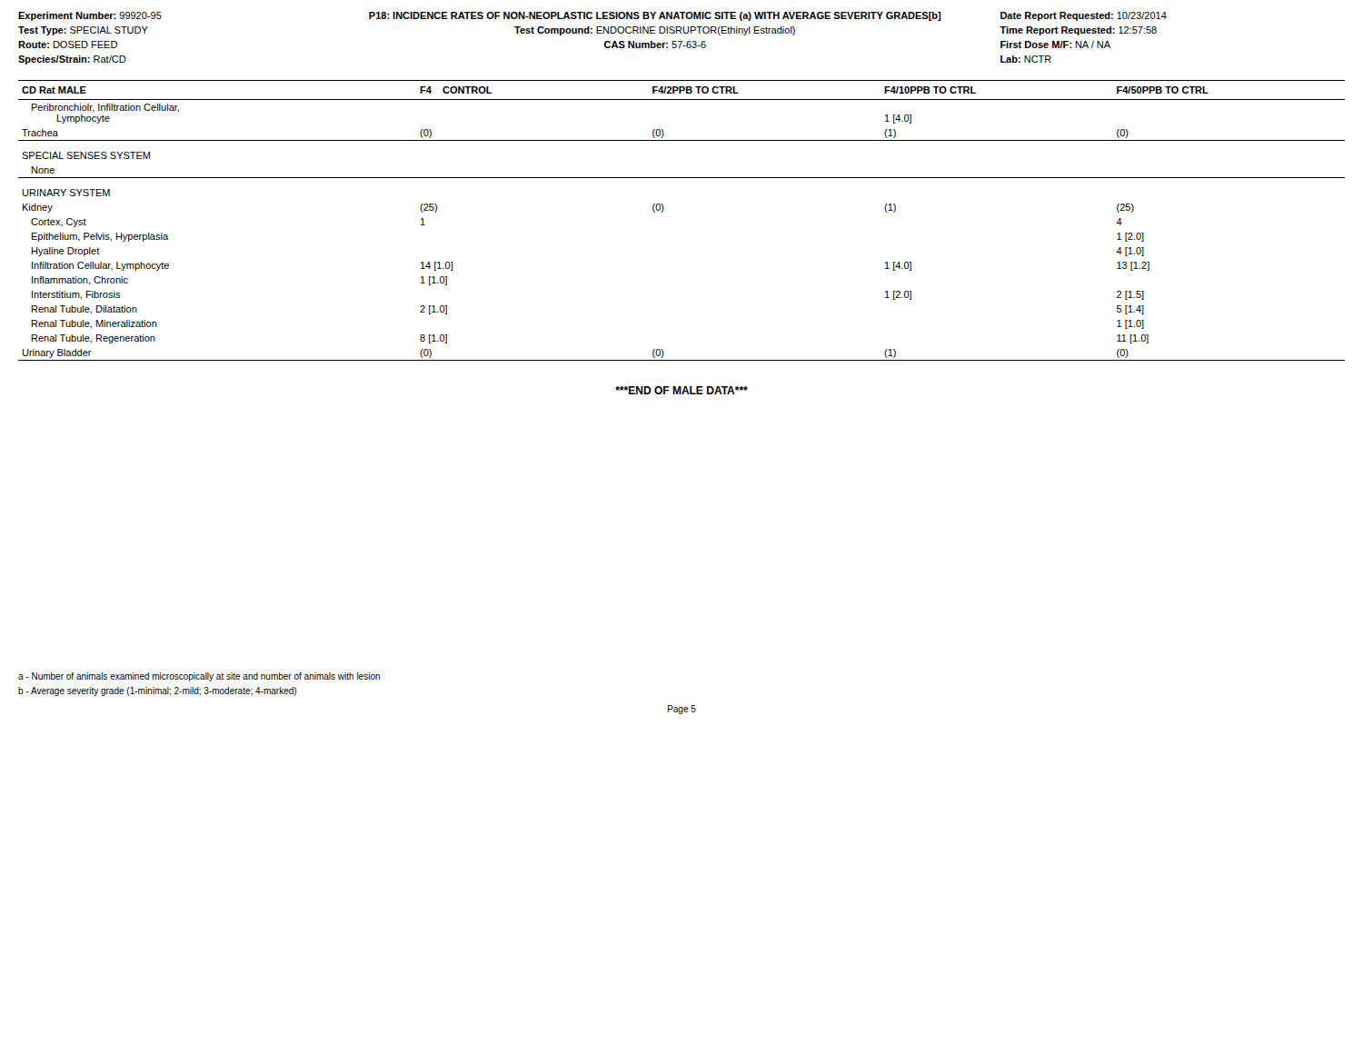| Experiment Number: 99920-95 Test Type: SPECIAL STUDY Route: DOSED FEED Species/Strain: Rat/CD | P18: INCIDENCE RATES OF NON-NEOPLASTIC LESIONS BY ANATOMIC SITE (a) WITH AVERAGE SEVERITY GRADES[b] Test Compound: ENDOCRINE DISRUPTOR(Ethinyl Estradiol) CAS Number: 57-63-6 | Date Report Requested: 10/23/2014 Time Report Requested: 12:57:58 First Dose M/F: NA / NA Lab: NCTR |
| CD Rat MALE | F4 CONTROL | F4/2PPB TO CTRL | F4/10PPB TO CTRL | F4/50PPB TO CTRL |
| --- | --- | --- | --- | --- |
| Peribronchiolr, Infiltration Cellular, Lymphocyte | | | 1 [4.0] | |
| Trachea | (0) | (0) | (1) | (0) |
| SPECIAL SENSES SYSTEM | | | | |
| None | | | | |
| URINARY SYSTEM | | | | |
| Kidney | (25) | (0) | (1) | (25) |
| Cortex, Cyst | 1 | | | 4 |
| Epithelium, Pelvis, Hyperplasia | | | | 1 [2.0] |
| Hyaline Droplet | | | | 4 [1.0] |
| Infiltration Cellular, Lymphocyte | 14 [1.0] | | 1 [4.0] | 13 [1.2] |
| Inflammation, Chronic | 1 [1.0] | | | |
| Interstitium, Fibrosis | | | 1 [2.0] | 2 [1.5] |
| Renal Tubule, Dilatation | 2 [1.0] | | | 5 [1.4] |
| Renal Tubule, Mineralization | | | | 1 [1.0] |
| Renal Tubule, Regeneration | 8 [1.0] | | | 11 [1.0] |
| Urinary Bladder | (0) | (0) | (1) | (0) |
***END OF MALE DATA***
a - Number of animals examined microscopically at site and number of animals with lesion
b - Average severity grade (1-minimal; 2-mild; 3-moderate; 4-marked)
Page 5